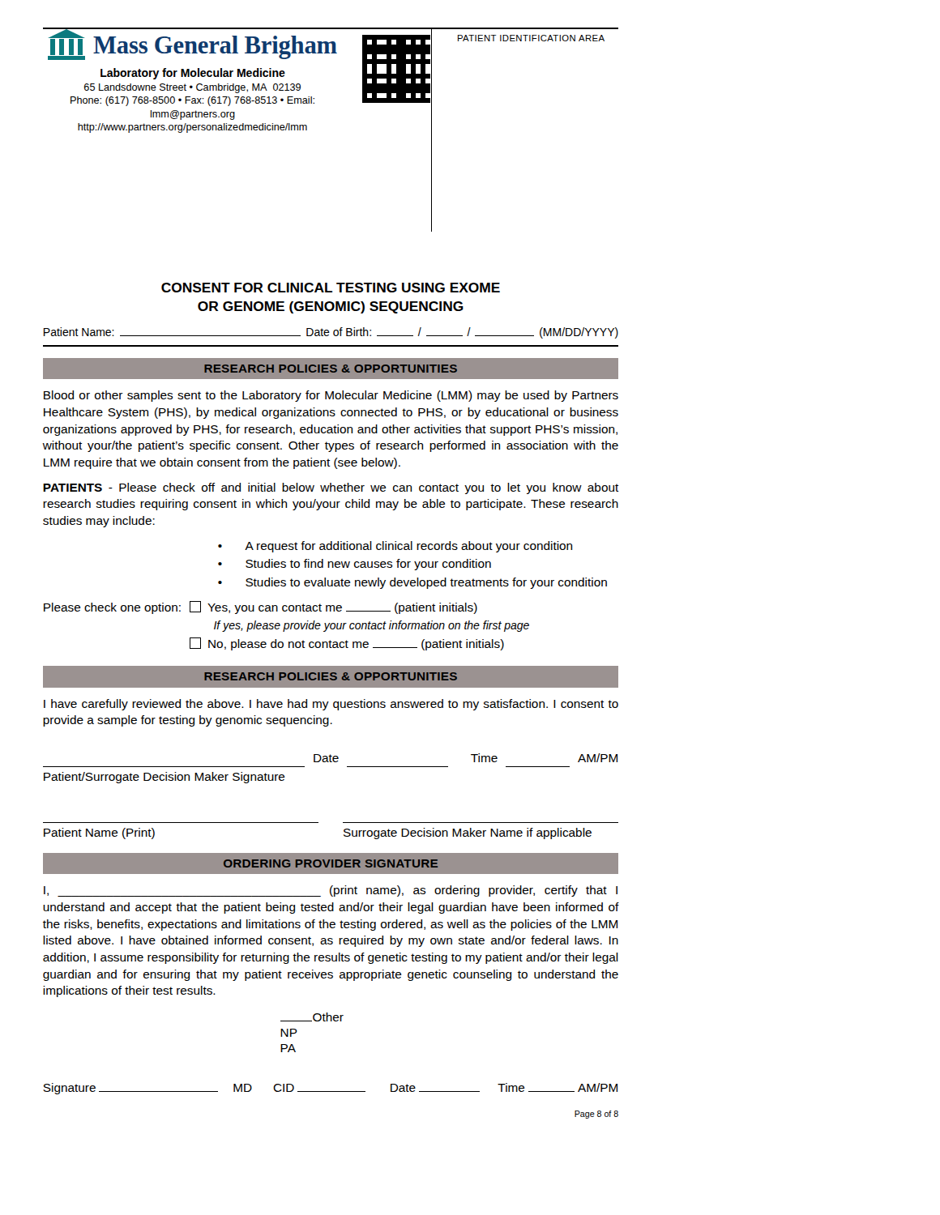Mass General Brigham
Laboratory for Molecular Medicine
65 Landsdowne Street • Cambridge, MA 02139
Phone: (617) 768-8500 • Fax: (617) 768-8513 • Email: lmm@partners.org
http://www.partners.org/personalizedmedicine/lmm
PATIENT IDENTIFICATION AREA
CONSENT FOR CLINICAL TESTING USING EXOME
OR GENOME (GENOMIC) SEQUENCING
Patient Name: Date of Birth: / / (MM/DD/YYYY)
RESEARCH POLICIES & OPPORTUNITIES
Blood or other samples sent to the Laboratory for Molecular Medicine (LMM) may be used by Partners Healthcare System (PHS), by medical organizations connected to PHS, or by educational or business organizations approved by PHS, for research, education and other activities that support PHS’s mission, without your/the patient’s specific consent. Other types of research performed in association with the LMM require that we obtain consent from the patient (see below).
PATIENTS - Please check off and initial below whether we can contact you to let you know about research studies requiring consent in which you/your child may be able to participate. These research studies may include:
A request for additional clinical records about your condition
Studies to find new causes for your condition
Studies to evaluate newly developed treatments for your condition
Please check one option:
Yes, you can contact me (patient initials)
If yes, please provide your contact information on the first page
No, please do not contact me (patient initials)
RESEARCH POLICIES & OPPORTUNITIES
I have carefully reviewed the above. I have had my questions answered to my satisfaction. I consent to provide a sample for testing by genomic sequencing.
Date
Time
AM/PM
Patient/Surrogate Decision Maker Signature
Patient Name (Print)
Surrogate Decision Maker Name if applicable
ORDERING PROVIDER SIGNATURE
I, ______________________________________ (print name), as ordering provider, certify that I understand and accept that the patient being tested and/or their legal guardian have been informed of the risks, benefits, expectations and limitations of the testing ordered, as well as the policies of the LMM listed above. I have obtained informed consent, as required by my own state and/or federal laws. In addition, I assume responsibility for returning the results of genetic testing to my patient and/or their legal guardian and for ensuring that my patient receives appropriate genetic counseling to understand the implications of their test results.
Other
NP
PA
Signature MD CID Date Time AM/PM
Page 8 of 8